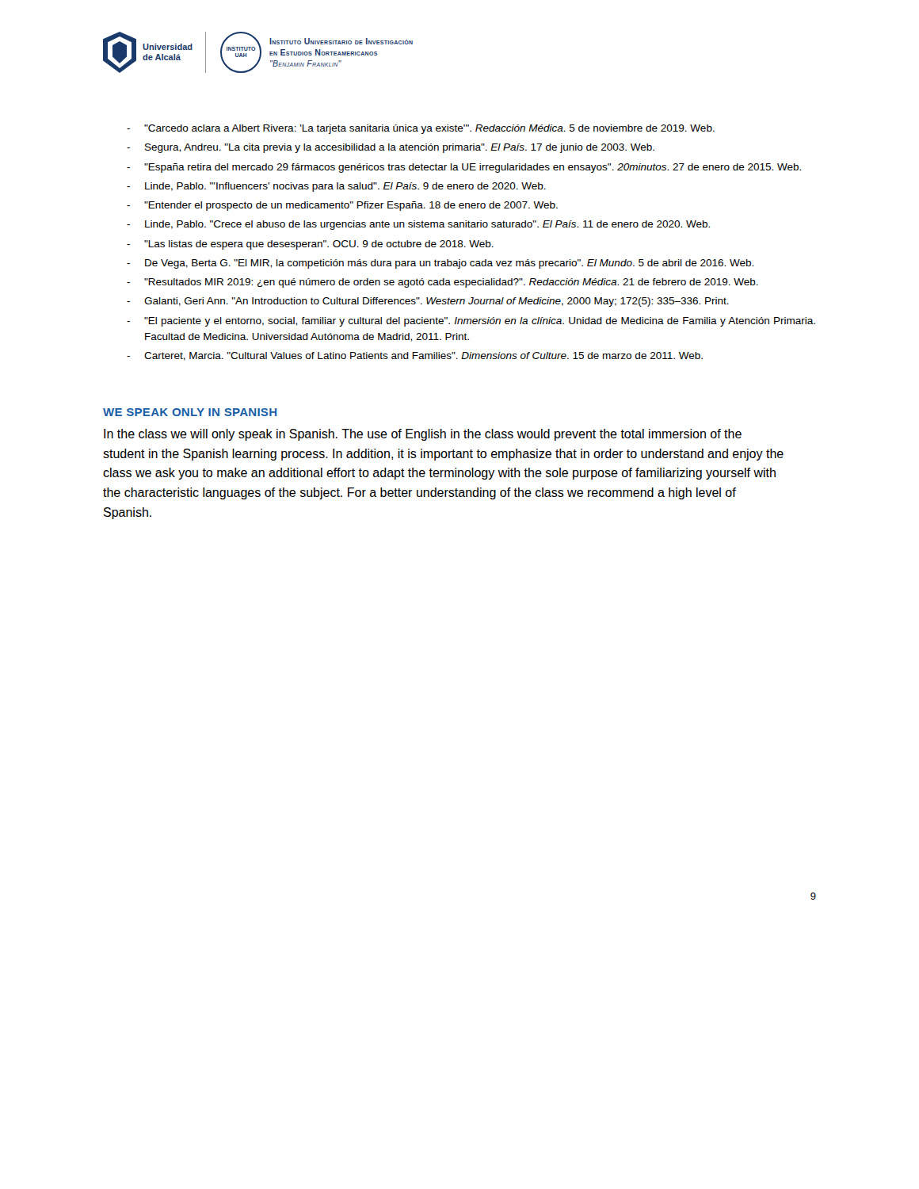Universidad
de Alcalá
INSTITUTO
UAH
Instituto Universitario de Investigación
en Estudios Norteamericanos
"Benjamin Franklin"
"Carcedo aclara a Albert Rivera: 'La tarjeta sanitaria única ya existe'". Redacción Médica. 5 de noviembre de 2019. Web.
Segura, Andreu. "La cita previa y la accesibilidad a la atención primaria". El País. 17 de junio de 2003. Web.
"España retira del mercado 29 fármacos genéricos tras detectar la UE irregularidades en ensayos". 20minutos. 27 de enero de 2015. Web.
Linde, Pablo. "'Influencers' nocivas para la salud". El País. 9 de enero de 2020. Web.
"Entender el prospecto de un medicamento" Pfizer España. 18 de enero de 2007. Web.
Linde, Pablo. "Crece el abuso de las urgencias ante un sistema sanitario saturado". El País. 11 de enero de 2020. Web.
"Las listas de espera que desesperan". OCU. 9 de octubre de 2018. Web.
De Vega, Berta G. "El MIR, la competición más dura para un trabajo cada vez más precario". El Mundo. 5 de abril de 2016. Web.
"Resultados MIR 2019: ¿en qué número de orden se agotó cada especialidad?". Redacción Médica. 21 de febrero de 2019. Web.
Galanti, Geri Ann. "An Introduction to Cultural Differences". Western Journal of Medicine, 2000 May; 172(5): 335–336. Print.
"El paciente y el entorno, social, familiar y cultural del paciente". Inmersión en la clínica. Unidad de Medicina de Familia y Atención Primaria. Facultad de Medicina. Universidad Autónoma de Madrid, 2011. Print.
Carteret, Marcia. "Cultural Values of Latino Patients and Families". Dimensions of Culture. 15 de marzo de 2011. Web.
WE SPEAK ONLY IN SPANISH
In the class we will only speak in Spanish. The use of English in the class would prevent the total immersion of the student in the Spanish learning process. In addition, it is important to emphasize that in order to understand and enjoy the class we ask you to make an additional effort to adapt the terminology with the sole purpose of familiarizing yourself with the characteristic languages of the subject. For a better understanding of the class we recommend a high level of Spanish.
9